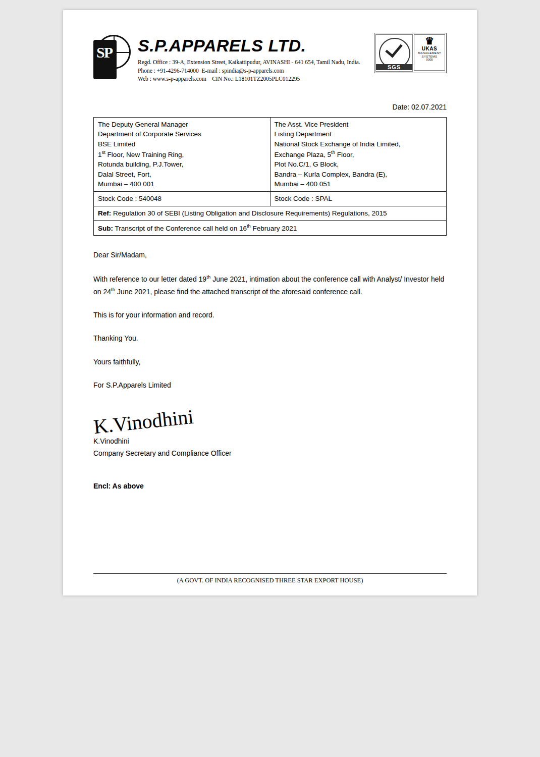SP
S.P.APPARELS LTD.
Regd. Office : 39-A, Extension Street, Kaikattipudur, AVINASHI - 641 654, Tamil Nadu, India.
Phone : +91-4296-714000 E-mail : spindia@s-p-apparels.com
Web : www.s-p-apparels.com CIN No.: L18101TZ2005PLC012295
SGS
♛
UKAS
MANAGEMENT
SYSTEMS
0005
Date: 02.07.2021
| The Deputy General Manager Department of Corporate Services BSE Limited 1 st Floor, New Training Ring, Rotunda building, P.J.Tower, Dalal Street, Fort, Mumbai – 400 001 | The Asst. Vice President Listing Department National Stock Exchange of India Limited, Exchange Plaza, 5 th Floor, Plot No.C/1, G Block, Bandra – Kurla Complex, Bandra (E), Mumbai – 400 051 |
| Stock Code : 540048 | Stock Code : SPAL |
| Ref: Regulation 30 of SEBI (Listing Obligation and Disclosure Requirements) Regulations, 2015 |
| Sub: Transcript of the Conference call held on 16 th February 2021 |
Dear Sir/Madam,
With reference to our letter dated 19th June 2021, intimation about the conference call with Analyst/ Investor held on 24th June 2021, please find the attached transcript of the aforesaid conference call.
This is for your information and record.
Thanking You.
Yours faithfully,
For S.P.Apparels Limited
K.Vinodhini
K.Vinodhini
Company Secretary and Compliance Officer
Encl: As above
(A GOVT. OF INDIA RECOGNISED THREE STAR EXPORT HOUSE)